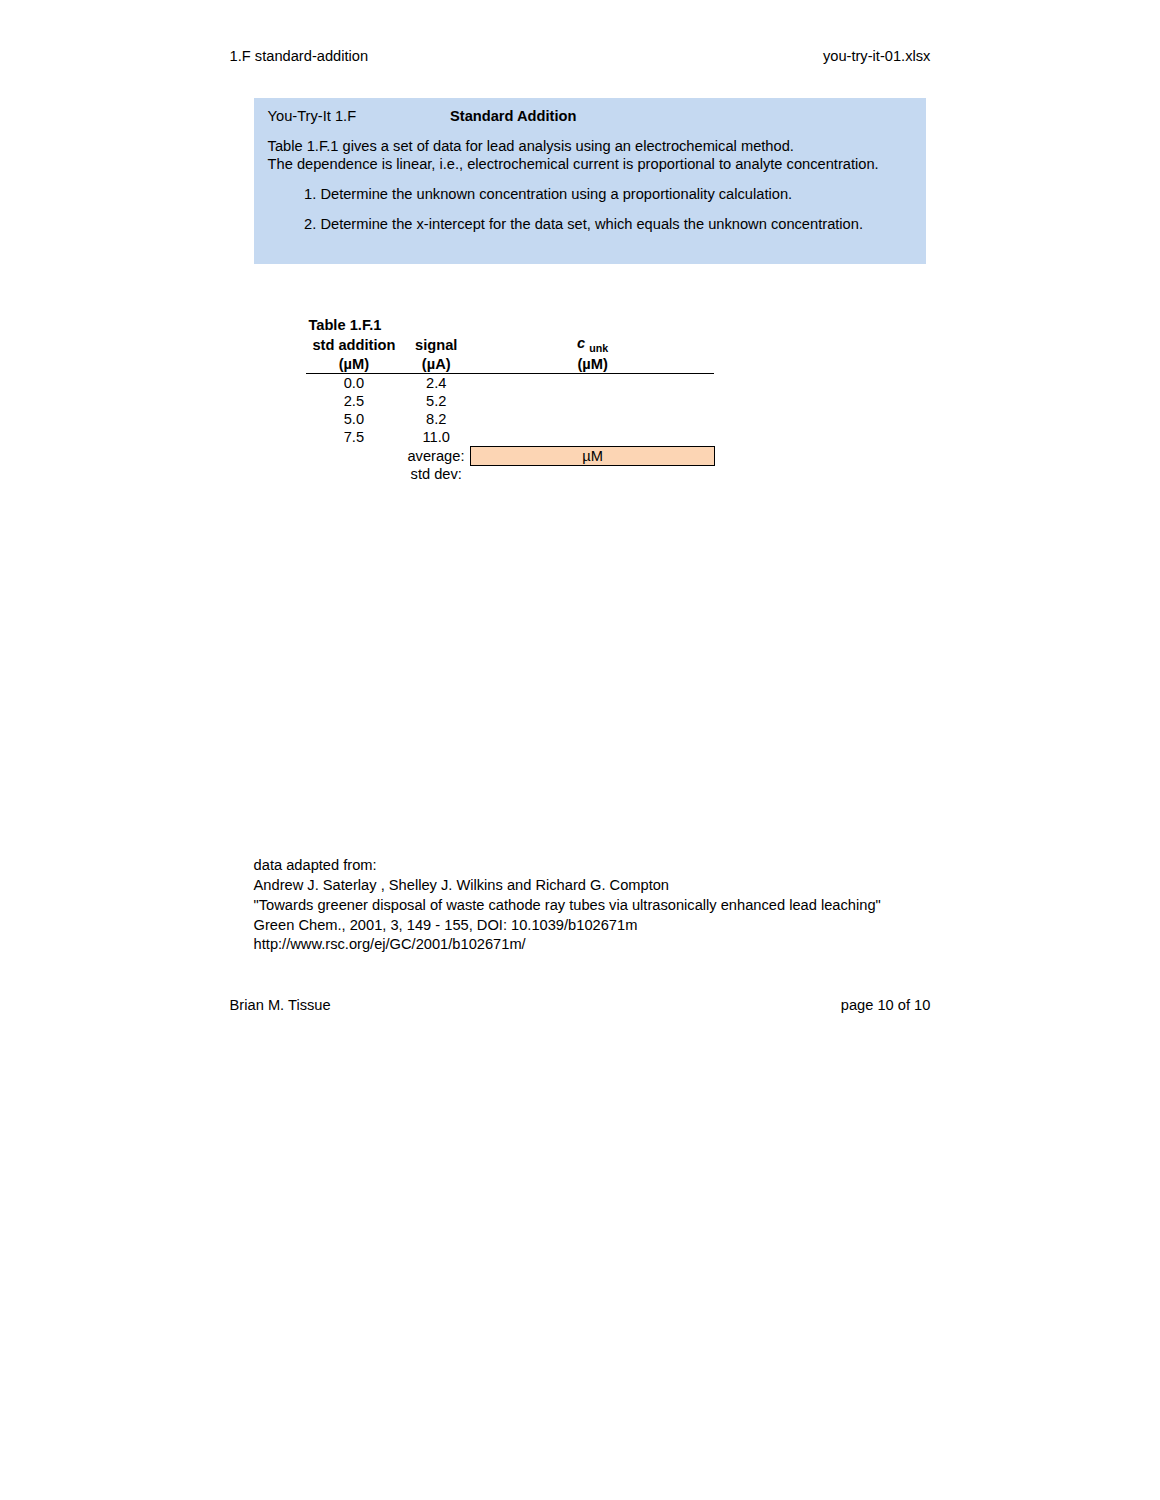1.F standard-addition
you-try-it-01.xlsx
You-Try-It 1.F
Standard Addition
Table 1.F.1 gives a set of data for lead analysis using an electrochemical method.
The dependence is linear, i.e., electrochemical current is proportional to analyte concentration.
Determine the unknown concentration using a proportionality calculation.
Determine the x-intercept for the data set, which equals the unknown concentration.
| Table 1.F.1 |
| std addition | signal | c unk |
| (µM) | (µA) | (µM) |
| 0.0 | 2.4 | |
| 2.5 | 5.2 | |
| 5.0 | 8.2 | |
| 7.5 | 11.0 | |
| | average: | µM |
| | std dev: | |
data adapted from:
Andrew J. Saterlay , Shelley J. Wilkins and Richard G. Compton
"Towards greener disposal of waste cathode ray tubes via ultrasonically enhanced lead leaching"
Green Chem., 2001, 3, 149 - 155, DOI: 10.1039/b102671m
http://www.rsc.org/ej/GC/2001/b102671m/
Brian M. Tissue
page 10 of 10